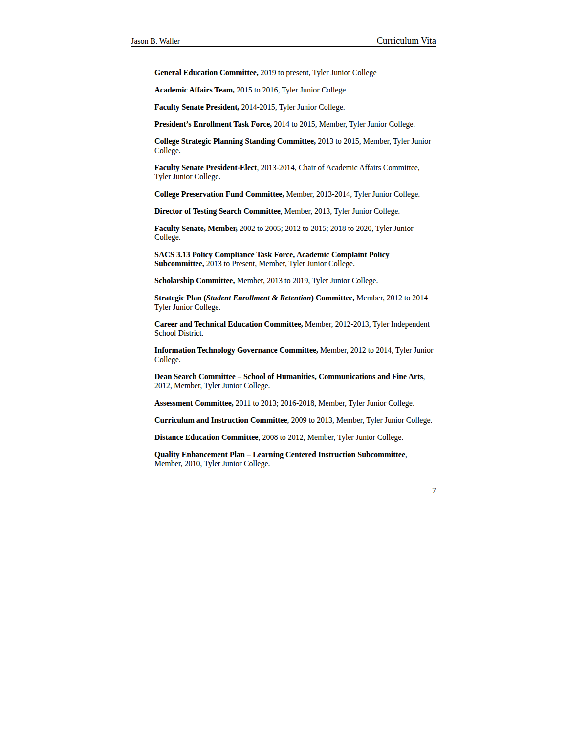Jason B. Waller Curriculum Vita
General Education Committee, 2019 to present, Tyler Junior College
Academic Affairs Team, 2015 to 2016, Tyler Junior College.
Faculty Senate President, 2014-2015, Tyler Junior College.
President’s Enrollment Task Force, 2014 to 2015, Member, Tyler Junior College.
College Strategic Planning Standing Committee, 2013 to 2015, Member, Tyler Junior College.
Faculty Senate President-Elect, 2013-2014, Chair of Academic Affairs Committee, Tyler Junior College.
College Preservation Fund Committee, Member, 2013-2014, Tyler Junior College.
Director of Testing Search Committee, Member, 2013, Tyler Junior College.
Faculty Senate, Member, 2002 to 2005; 2012 to 2015; 2018 to 2020, Tyler Junior College.
SACS 3.13 Policy Compliance Task Force, Academic Complaint Policy Subcommittee, 2013 to Present, Member, Tyler Junior College.
Scholarship Committee, Member, 2013 to 2019, Tyler Junior College.
Strategic Plan (Student Enrollment & Retention) Committee, Member, 2012 to 2014 Tyler Junior College.
Career and Technical Education Committee, Member, 2012-2013, Tyler Independent School District.
Information Technology Governance Committee, Member, 2012 to 2014, Tyler Junior College.
Dean Search Committee – School of Humanities, Communications and Fine Arts, 2012, Member, Tyler Junior College.
Assessment Committee, 2011 to 2013; 2016-2018, Member, Tyler Junior College.
Curriculum and Instruction Committee, 2009 to 2013, Member, Tyler Junior College.
Distance Education Committee, 2008 to 2012, Member, Tyler Junior College.
Quality Enhancement Plan – Learning Centered Instruction Subcommittee, Member, 2010, Tyler Junior College.
7